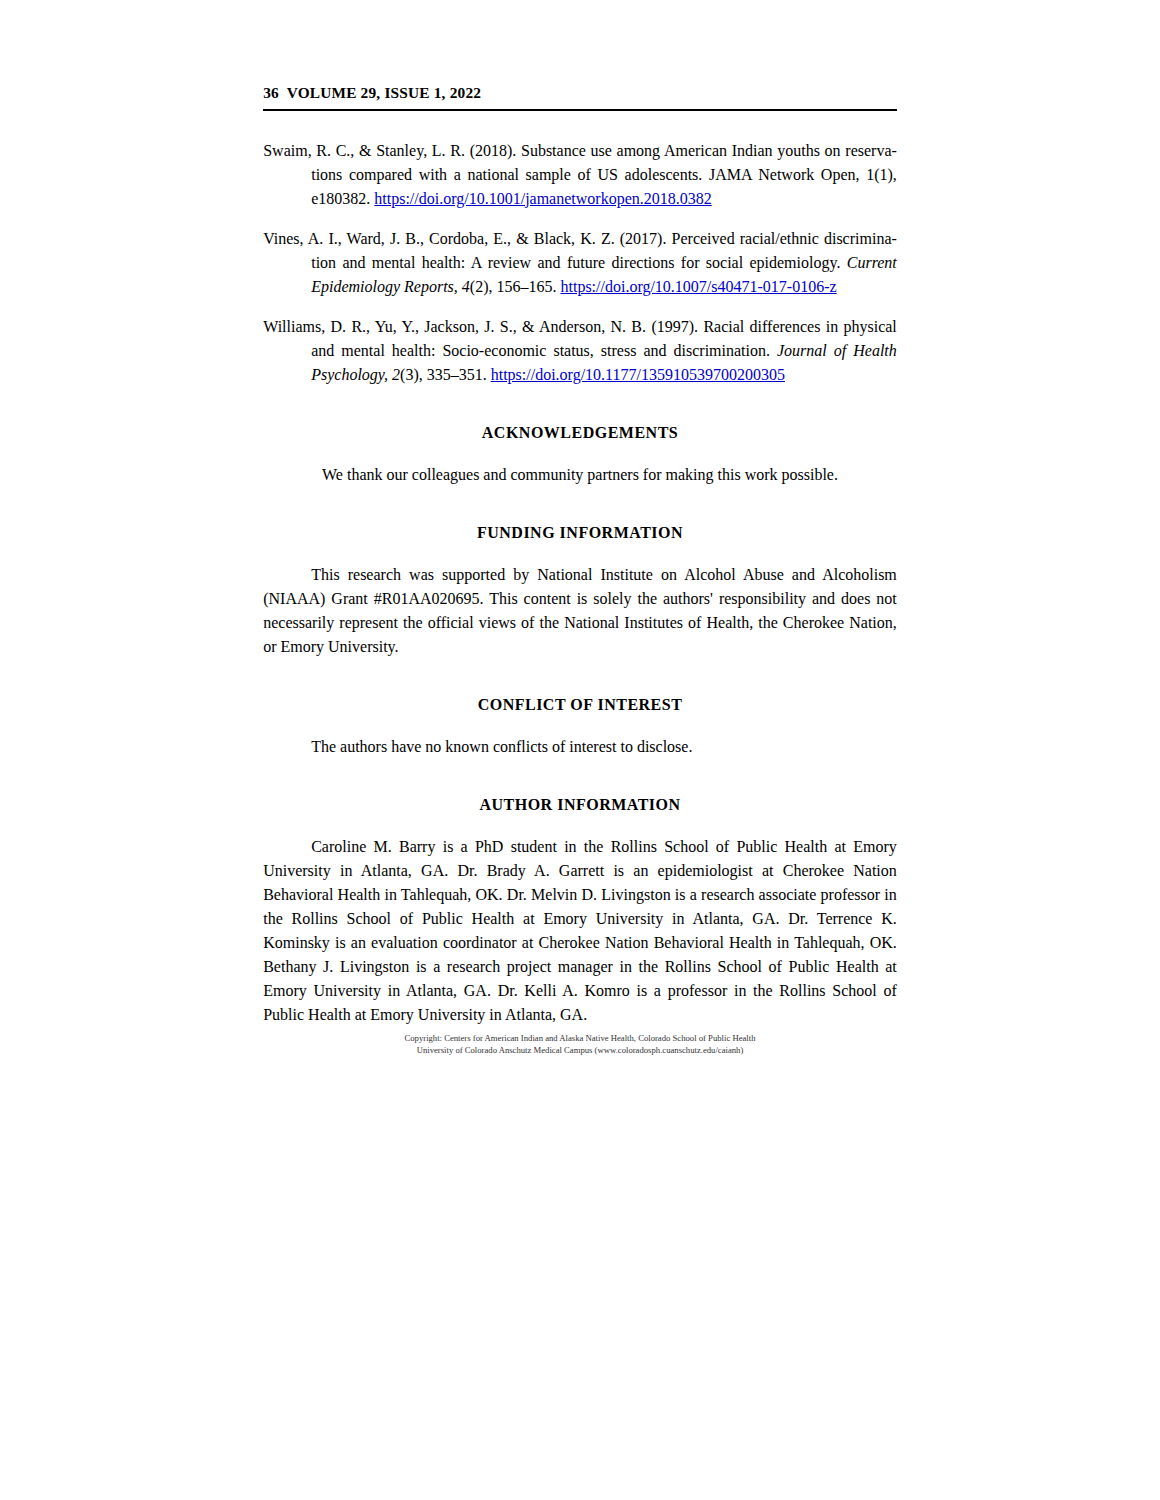36 VOLUME 29, ISSUE 1, 2022
Swaim, R. C., & Stanley, L. R. (2018). Substance use among American Indian youths on reservations compared with a national sample of US adolescents. JAMA Network Open, 1(1), e180382. https://doi.org/10.1001/jamanetworkopen.2018.0382
Vines, A. I., Ward, J. B., Cordoba, E., & Black, K. Z. (2017). Perceived racial/ethnic discrimination and mental health: A review and future directions for social epidemiology. Current Epidemiology Reports, 4(2), 156–165. https://doi.org/10.1007/s40471-017-0106-z
Williams, D. R., Yu, Y., Jackson, J. S., & Anderson, N. B. (1997). Racial differences in physical and mental health: Socio-economic status, stress and discrimination. Journal of Health Psychology, 2(3), 335–351. https://doi.org/10.1177/135910539700200305
ACKNOWLEDGEMENTS
We thank our colleagues and community partners for making this work possible.
FUNDING INFORMATION
This research was supported by National Institute on Alcohol Abuse and Alcoholism (NIAAA) Grant #R01AA020695. This content is solely the authors' responsibility and does not necessarily represent the official views of the National Institutes of Health, the Cherokee Nation, or Emory University.
CONFLICT OF INTEREST
The authors have no known conflicts of interest to disclose.
AUTHOR INFORMATION
Caroline M. Barry is a PhD student in the Rollins School of Public Health at Emory University in Atlanta, GA. Dr. Brady A. Garrett is an epidemiologist at Cherokee Nation Behavioral Health in Tahlequah, OK. Dr. Melvin D. Livingston is a research associate professor in the Rollins School of Public Health at Emory University in Atlanta, GA. Dr. Terrence K. Kominsky is an evaluation coordinator at Cherokee Nation Behavioral Health in Tahlequah, OK. Bethany J. Livingston is a research project manager in the Rollins School of Public Health at Emory University in Atlanta, GA. Dr. Kelli A. Komro is a professor in the Rollins School of Public Health at Emory University in Atlanta, GA.
Copyright: Centers for American Indian and Alaska Native Health, Colorado School of Public Health
University of Colorado Anschutz Medical Campus (www.coloradosph.cuanschutz.edu/caianh)